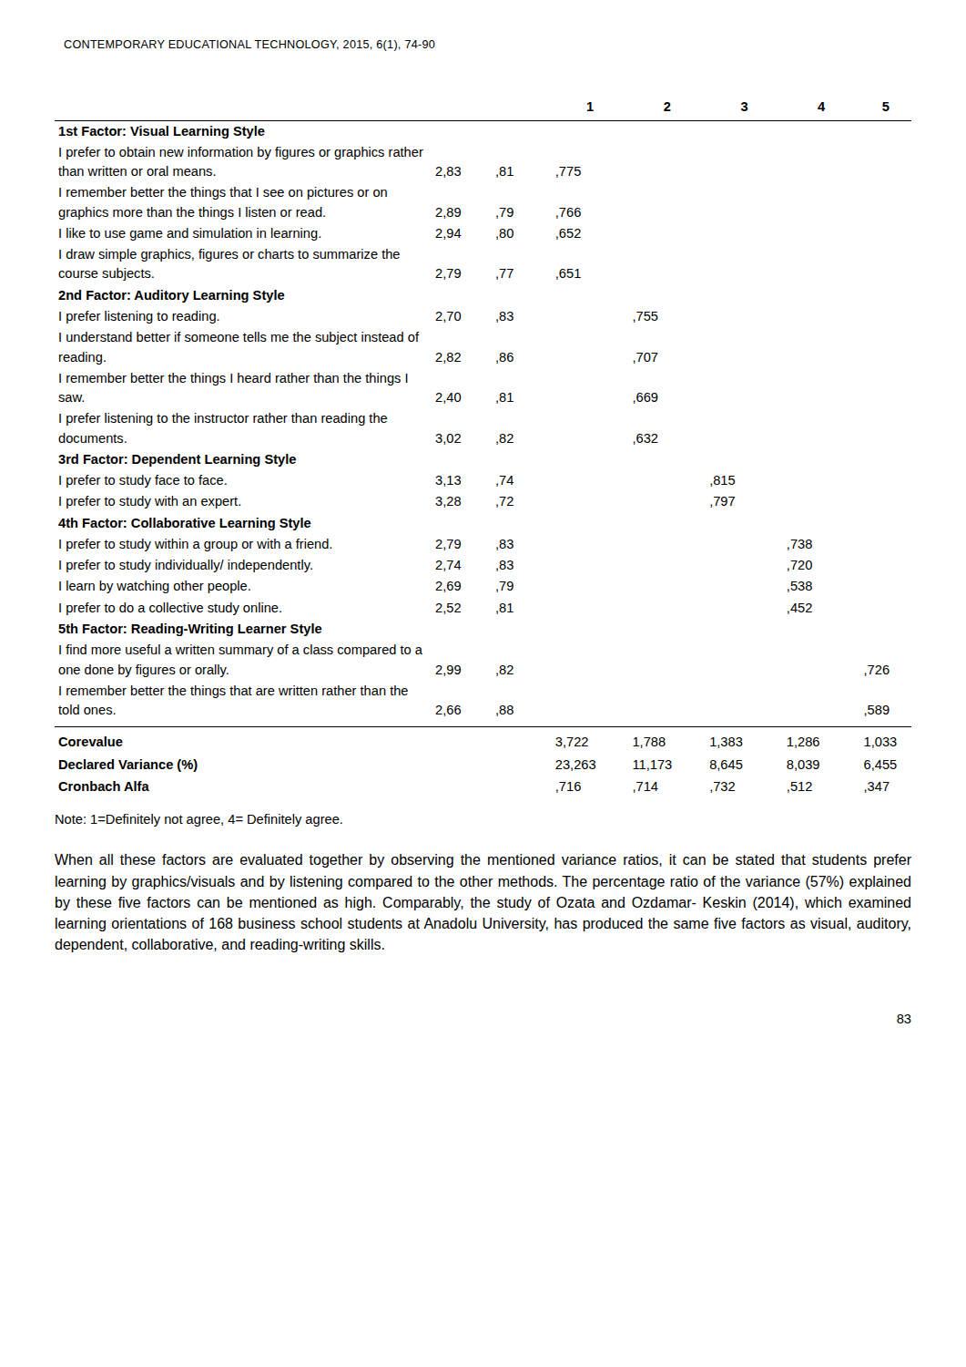CONTEMPORARY EDUCATIONAL TECHNOLOGY, 2015, 6(1), 74-90
| | | | 1 | 2 | 3 | 4 | 5 |
| --- | --- | --- | --- | --- | --- | --- | --- |
| 1st Factor: Visual Learning Style | | | | | | | |
| I prefer to obtain new information by figures or graphics rather than written or oral means. | 2,83 | ,81 | ,775 | | | | |
| I remember better the things that I see on pictures or on graphics more than the things I listen or read. | 2,89 | ,79 | ,766 | | | | |
| I like to use game and simulation in learning. | 2,94 | ,80 | ,652 | | | | |
| I draw simple graphics, figures or charts to summarize the course subjects. | 2,79 | ,77 | ,651 | | | | |
| 2nd Factor: Auditory Learning Style | | | | | | | |
| I prefer listening to reading. | 2,70 | ,83 | | ,755 | | | |
| I understand better if someone tells me the subject instead of reading. | 2,82 | ,86 | | ,707 | | | |
| I remember better the things I heard rather than the things I saw. | 2,40 | ,81 | | ,669 | | | |
| I prefer listening to the instructor rather than reading the documents. | 3,02 | ,82 | | ,632 | | | |
| 3rd Factor: Dependent Learning Style | | | | | | | |
| I prefer to study face to face. | 3,13 | ,74 | | | ,815 | | |
| I prefer to study with an expert. | 3,28 | ,72 | | | ,797 | | |
| 4th Factor: Collaborative Learning Style | | | | | | | |
| I prefer to study within a group or with a friend. | 2,79 | ,83 | | | | ,738 | |
| I prefer to study individually/ independently. | 2,74 | ,83 | | | | ,720 | |
| I learn by watching other people. | 2,69 | ,79 | | | | ,538 | |
| I prefer to do a collective study online. | 2,52 | ,81 | | | | ,452 | |
| 5th Factor: Reading-Writing Learner Style | | | | | | | |
| I find more useful a written summary of a class compared to a one done by figures or orally. | 2,99 | ,82 | | | | | ,726 |
| I remember better the things that are written rather than the told ones. | 2,66 | ,88 | | | | | ,589 |
| Corevalue | | | 3,722 | 1,788 | 1,383 | 1,286 | 1,033 |
| Declared Variance (%) | | | 23,263 | 11,173 | 8,645 | 8,039 | 6,455 |
| Cronbach Alfa | | | ,716 | ,714 | ,732 | ,512 | ,347 |
Note: 1=Definitely not agree, 4= Definitely agree.
When all these factors are evaluated together by observing the mentioned variance ratios, it can be stated that students prefer learning by graphics/visuals and by listening compared to the other methods. The percentage ratio of the variance (57%) explained by these five factors can be mentioned as high. Comparably, the study of Ozata and Ozdamar- Keskin (2014), which examined learning orientations of 168 business school students at Anadolu University, has produced the same five factors as visual, auditory, dependent, collaborative, and reading-writing skills.
83